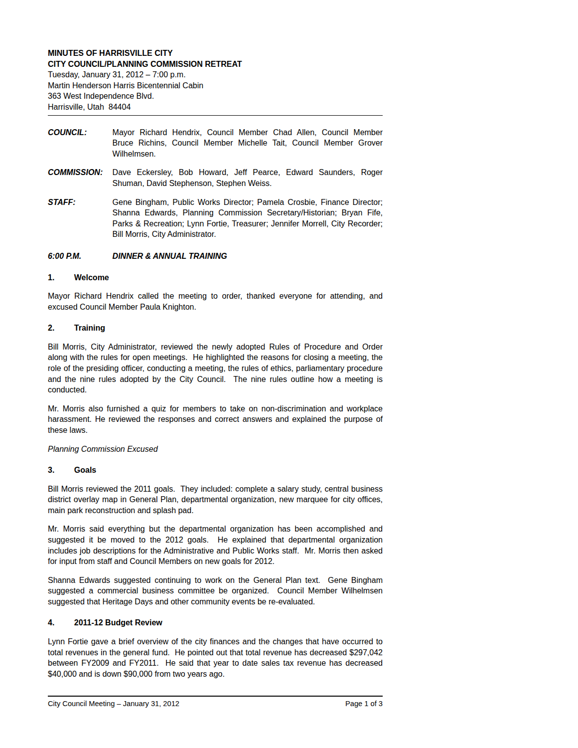MINUTES OF HARRISVILLE CITY
CITY COUNCIL/PLANNING COMMISSION RETREAT
Tuesday, January 31, 2012 – 7:00 p.m.
Martin Henderson Harris Bicentennial Cabin
363 West Independence Blvd.
Harrisville, Utah 84404
COUNCIL:
Mayor Richard Hendrix, Council Member Chad Allen, Council Member Bruce Richins, Council Member Michelle Tait, Council Member Grover Wilhelmsen.
COMMISSION:
Dave Eckersley, Bob Howard, Jeff Pearce, Edward Saunders, Roger Shuman, David Stephenson, Stephen Weiss.
STAFF:
Gene Bingham, Public Works Director; Pamela Crosbie, Finance Director; Shanna Edwards, Planning Commission Secretary/Historian; Bryan Fife, Parks & Recreation; Lynn Fortie, Treasurer; Jennifer Morrell, City Recorder; Bill Morris, City Administrator.
6:00 P.M. DINNER & ANNUAL TRAINING
1. Welcome
Mayor Richard Hendrix called the meeting to order, thanked everyone for attending, and excused Council Member Paula Knighton.
2. Training
Bill Morris, City Administrator, reviewed the newly adopted Rules of Procedure and Order along with the rules for open meetings. He highlighted the reasons for closing a meeting, the role of the presiding officer, conducting a meeting, the rules of ethics, parliamentary procedure and the nine rules adopted by the City Council. The nine rules outline how a meeting is conducted.
Mr. Morris also furnished a quiz for members to take on non-discrimination and workplace harassment. He reviewed the responses and correct answers and explained the purpose of these laws.
Planning Commission Excused
3. Goals
Bill Morris reviewed the 2011 goals. They included: complete a salary study, central business district overlay map in General Plan, departmental organization, new marquee for city offices, main park reconstruction and splash pad.
Mr. Morris said everything but the departmental organization has been accomplished and suggested it be moved to the 2012 goals. He explained that departmental organization includes job descriptions for the Administrative and Public Works staff. Mr. Morris then asked for input from staff and Council Members on new goals for 2012.
Shanna Edwards suggested continuing to work on the General Plan text. Gene Bingham suggested a commercial business committee be organized. Council Member Wilhelmsen suggested that Heritage Days and other community events be re-evaluated.
4. 2011-12 Budget Review
Lynn Fortie gave a brief overview of the city finances and the changes that have occurred to total revenues in the general fund. He pointed out that total revenue has decreased $297,042 between FY2009 and FY2011. He said that year to date sales tax revenue has decreased $40,000 and is down $90,000 from two years ago.
City Council Meeting – January 31, 2012
Page 1 of 3